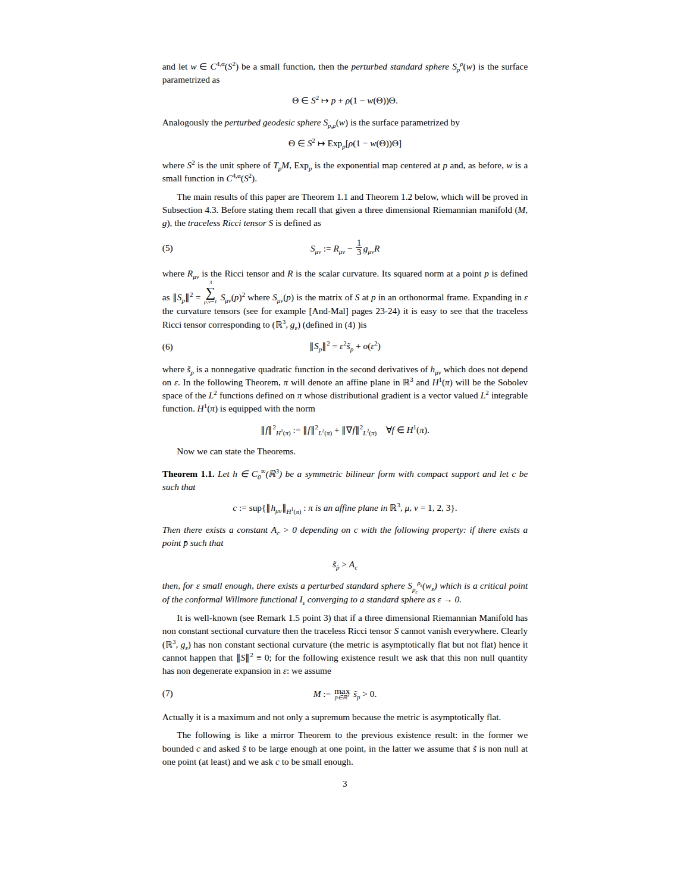and let w ∈ C4,α(S2) be a small function, then the perturbed standard sphere Spρ(w) is the surface parametrized as
Θ ∈ S2 ↦ p + ρ(1 − w(Θ))Θ.
Analogously the perturbed geodesic sphere Sp,ρ(w) is the surface parametrized by
Θ ∈ S2 ↦ Expp[ρ(1 − w(Θ))Θ]
where S2 is the unit sphere of TpM, Expp is the exponential map centered at p and, as before, w is a small function in C4,α(S2).
The main results of this paper are Theorem 1.1 and Theorem 1.2 below, which will be proved in Subsection 4.3. Before stating them recall that given a three dimensional Riemannian manifold (M, g), the traceless Ricci tensor S is defined as
(5) Sμν := Rμν − 13 gμνR
where Rμν is the Ricci tensor and R is the scalar curvature. Its squared norm at a point p is defined as ∥Sp∥2 = 3∑μ,ν=1 Sμν(p)2 where Sμν(p) is the matrix of S at p in an orthonormal frame. Expanding in ε the curvature tensors (see for example [And-Mal] pages 23-24) it is easy to see that the traceless Ricci tensor corresponding to (ℝ3, gε) (defined in (4) )is
(6) ∥Sp∥2 = ε2s̃p + o(ε2)
where s̃p is a nonnegative quadratic function in the second derivatives of hμν which does not depend on ε. In the following Theorem, π will denote an affine plane in ℝ3 and H1(π) will be the Sobolev space of the L2 functions defined on π whose distributional gradient is a vector valued L2 integrable function. H1(π) is equipped with the norm
∥f∥2H1(π) := ∥f∥2L2(π) + ∥∇f∥2L2(π) ∀f ∈ H1(π).
Now we can state the Theorems.
Theorem 1.1. Let h ∈ C0∞(ℝ3) be a symmetric bilinear form with compact support and let c be such that
c := sup{∥hμν∥H1(π) : π is an affine plane in ℝ3, μ, ν = 1, 2, 3}.
Then there exists a constant Ac > 0 depending on c with the following property: if there exists a point p̄ such that
s̃p̄ > Ac
then, for ε small enough, there exists a perturbed standard sphere Spερε(wε) which is a critical point of the conformal Willmore functional Iε converging to a standard sphere as ε → 0.
It is well-known (see Remark 1.5 point 3) that if a three dimensional Riemannian Manifold has non constant sectional curvature then the traceless Ricci tensor S cannot vanish everywhere. Clearly (ℝ3, gε) has non constant sectional curvature (the metric is asymptotically flat but not flat) hence it cannot happen that ∥S∥2 ≡ 0; for the following existence result we ask that this non null quantity has non degenerate expansion in ε: we assume
(7) M := max p∈ℝ3 s̃p > 0.
Actually it is a maximum and not only a supremum because the metric is asymptotically flat.
The following is like a mirror Theorem to the previous existence result: in the former we bounded c and asked s̃ to be large enough at one point, in the latter we assume that s̃ is non null at one point (at least) and we ask c to be small enough.
3